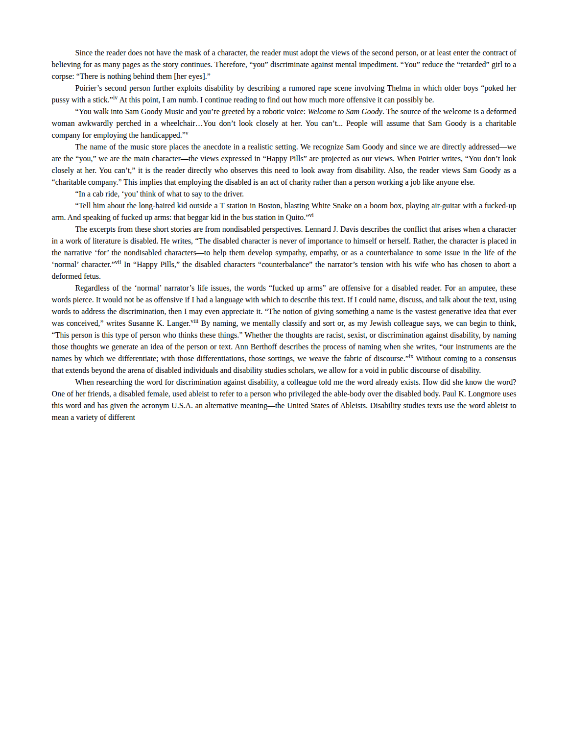Since the reader does not have the mask of a character, the reader must adopt the views of the second person, or at least enter the contract of believing for as many pages as the story continues. Therefore, “you” discriminate against mental impediment. “You” reduce the “retarded” girl to a corpse: “There is nothing behind them [her eyes].”
Poirier’s second person further exploits disability by describing a rumored rape scene involving Thelma in which older boys “poked her pussy with a stick.”iv At this point, I am numb. I continue reading to find out how much more offensive it can possibly be.
“You walk into Sam Goody Music and you’re greeted by a robotic voice: Welcome to Sam Goody. The source of the welcome is a deformed woman awkwardly perched in a wheelchair…You don’t look closely at her. You can’t... People will assume that Sam Goody is a charitable company for employing the handicapped.”v
The name of the music store places the anecdote in a realistic setting. We recognize Sam Goody and since we are directly addressed—we are the “you,” we are the main character—the views expressed in “Happy Pills” are projected as our views. When Poirier writes, “You don’t look closely at her. You can’t,” it is the reader directly who observes this need to look away from disability. Also, the reader views Sam Goody as a “charitable company.” This implies that employing the disabled is an act of charity rather than a person working a job like anyone else.
“In a cab ride, ‘you’ think of what to say to the driver.
“Tell him about the long-haired kid outside a T station in Boston, blasting White Snake on a boom box, playing air-guitar with a fucked-up arm. And speaking of fucked up arms: that beggar kid in the bus station in Quito.”vi
The excerpts from these short stories are from nondisabled perspectives. Lennard J. Davis describes the conflict that arises when a character in a work of literature is disabled. He writes, “The disabled character is never of importance to himself or herself. Rather, the character is placed in the narrative ‘for’ the nondisabled characters—to help them develop sympathy, empathy, or as a counterbalance to some issue in the life of the ‘normal’ character.”vii In “Happy Pills,” the disabled characters “counterbalance” the narrator’s tension with his wife who has chosen to abort a deformed fetus.
Regardless of the ‘normal’ narrator’s life issues, the words “fucked up arms” are offensive for a disabled reader. For an amputee, these words pierce. It would not be as offensive if I had a language with which to describe this text. If I could name, discuss, and talk about the text, using words to address the discrimination, then I may even appreciate it. “The notion of giving something a name is the vastest generative idea that ever was conceived,” writes Susanne K. Langer.viii By naming, we mentally classify and sort or, as my Jewish colleague says, we can begin to think, “This person is this type of person who thinks these things.” Whether the thoughts are racist, sexist, or discrimination against disability, by naming those thoughts we generate an idea of the person or text. Ann Berthoff describes the process of naming when she writes, “our instruments are the names by which we differentiate; with those differentiations, those sortings, we weave the fabric of discourse.”ix Without coming to a consensus that extends beyond the arena of disabled individuals and disability studies scholars, we allow for a void in public discourse of disability.
When researching the word for discrimination against disability, a colleague told me the word already exists. How did she know the word? One of her friends, a disabled female, used ableist to refer to a person who privileged the able-body over the disabled body. Paul K. Longmore uses this word and has given the acronym U.S.A. an alternative meaning—the United States of Ableists. Disability studies texts use the word ableist to mean a variety of different